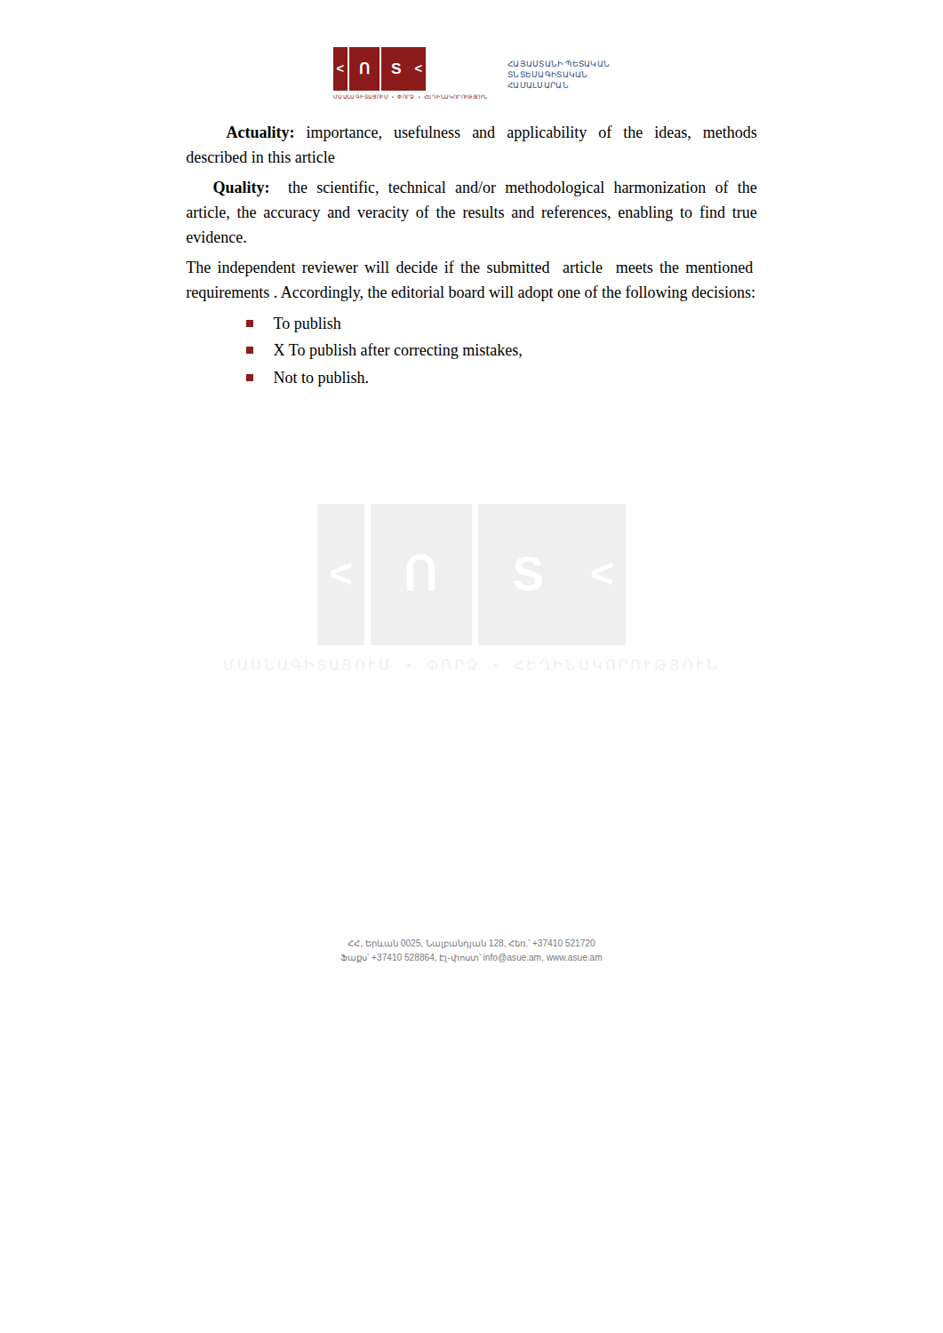<
Ո
S
<
ՄԱՍՆԱԳԻՏԱՑՈՒՄ • ՓՈՐՁ • ՀԵՂԻՆԱԿՈՐՈՒԹՅՈՒՆ
ՀԱՅԱՍՏԱՆԻ ՊԵՏԱԿԱՆ ՏՆՏԵՍԱԳԻՏԱԿԱՆ ՀԱՄԱԼՍԱՐԱՆ
Actuality: importance, usefulness and applicability of the ideas, methods described in this article
Quality: the scientific, technical and/or methodological harmonization of the article, the accuracy and veracity of the results and references, enabling to find true evidence.
The independent reviewer will decide if the submitted article meets the mentioned requirements . Accordingly, the editorial board will adopt one of the following decisions:
To publish
X To publish after correcting mistakes,
Not to publish.
<
Ո
S
<
ՄԱՍՆԱԳԻՏԱՑՈՒՄ • ՓՈՐՁ • ՀԵՂԻՆԱԿՈՐՈՒԹՅՈՒՆ
ՀՀ, Երևան 0025, Նալբանդյան 128, Հեռ.՝ +37410 521720
Ֆաքս՝ +37410 528864, Էլ-փոստ՝ info@asue.am, www.asue.am